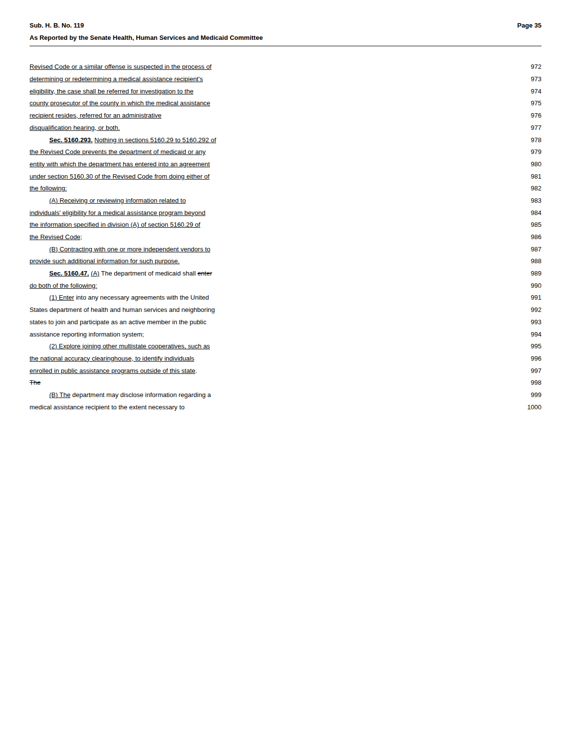Sub. H. B. No. 119
As Reported by the Senate Health, Human Services and Medicaid Committee
Page 35
| Revised Code or a similar offense is suspected in the process of | 972 |
| determining or redetermining a medical assistance recipient's | 973 |
| eligibility, the case shall be referred for investigation to the | 974 |
| county prosecutor of the county in which the medical assistance | 975 |
| recipient resides, referred for an administrative | 976 |
| disqualification hearing, or both. | 977 |
| Sec. 5160.293. Nothing in sections 5160.29 to 5160.292 of | 978 |
| the Revised Code prevents the department of medicaid or any | 979 |
| entity with which the department has entered into an agreement | 980 |
| under section 5160.30 of the Revised Code from doing either of | 981 |
| the following: | 982 |
| (A) Receiving or reviewing information related to | 983 |
| individuals' eligibility for a medical assistance program beyond | 984 |
| the information specified in division (A) of section 5160.29 of | 985 |
| the Revised Code; | 986 |
| (B) Contracting with one or more independent vendors to | 987 |
| provide such additional information for such purpose. | 988 |
| Sec. 5160.47. (A) The department of medicaid shall enter | 989 |
| do both of the following: | 990 |
| (1) Enter into any necessary agreements with the United | 991 |
| States department of health and human services and neighboring | 992 |
| states to join and participate as an active member in the public | 993 |
| assistance reporting information system ; | 994 |
| (2) Explore joining other multistate cooperatives, such as | 995 |
| the national accuracy clearinghouse, to identify individuals | 996 |
| enrolled in public assistance programs outside of this state . | 997 |
| The | 998 |
| (B) The department may disclose information regarding a | 999 |
| medical assistance recipient to the extent necessary to | 1000 |